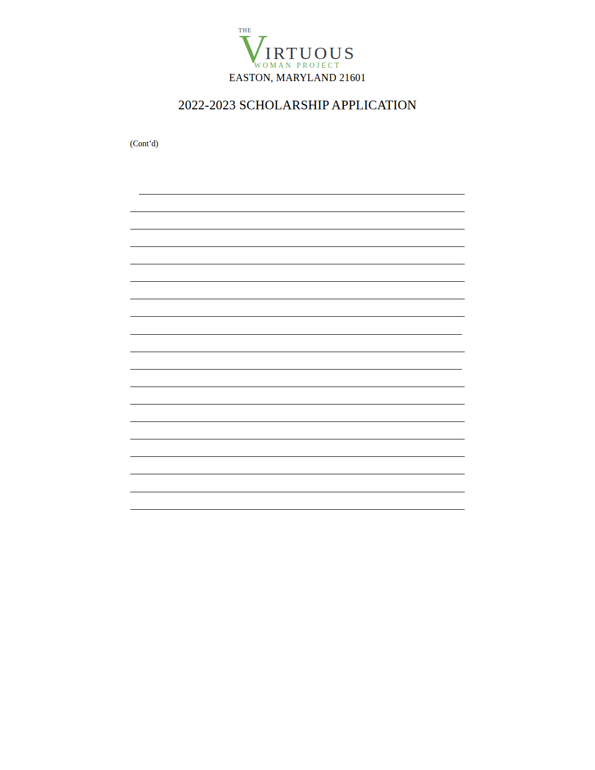THE
VIRTUOUS
WOMAN PROJECT
EASTON, MARYLAND 21601
2022-2023 SCHOLARSHIP APPLICATION
(Cont’d)